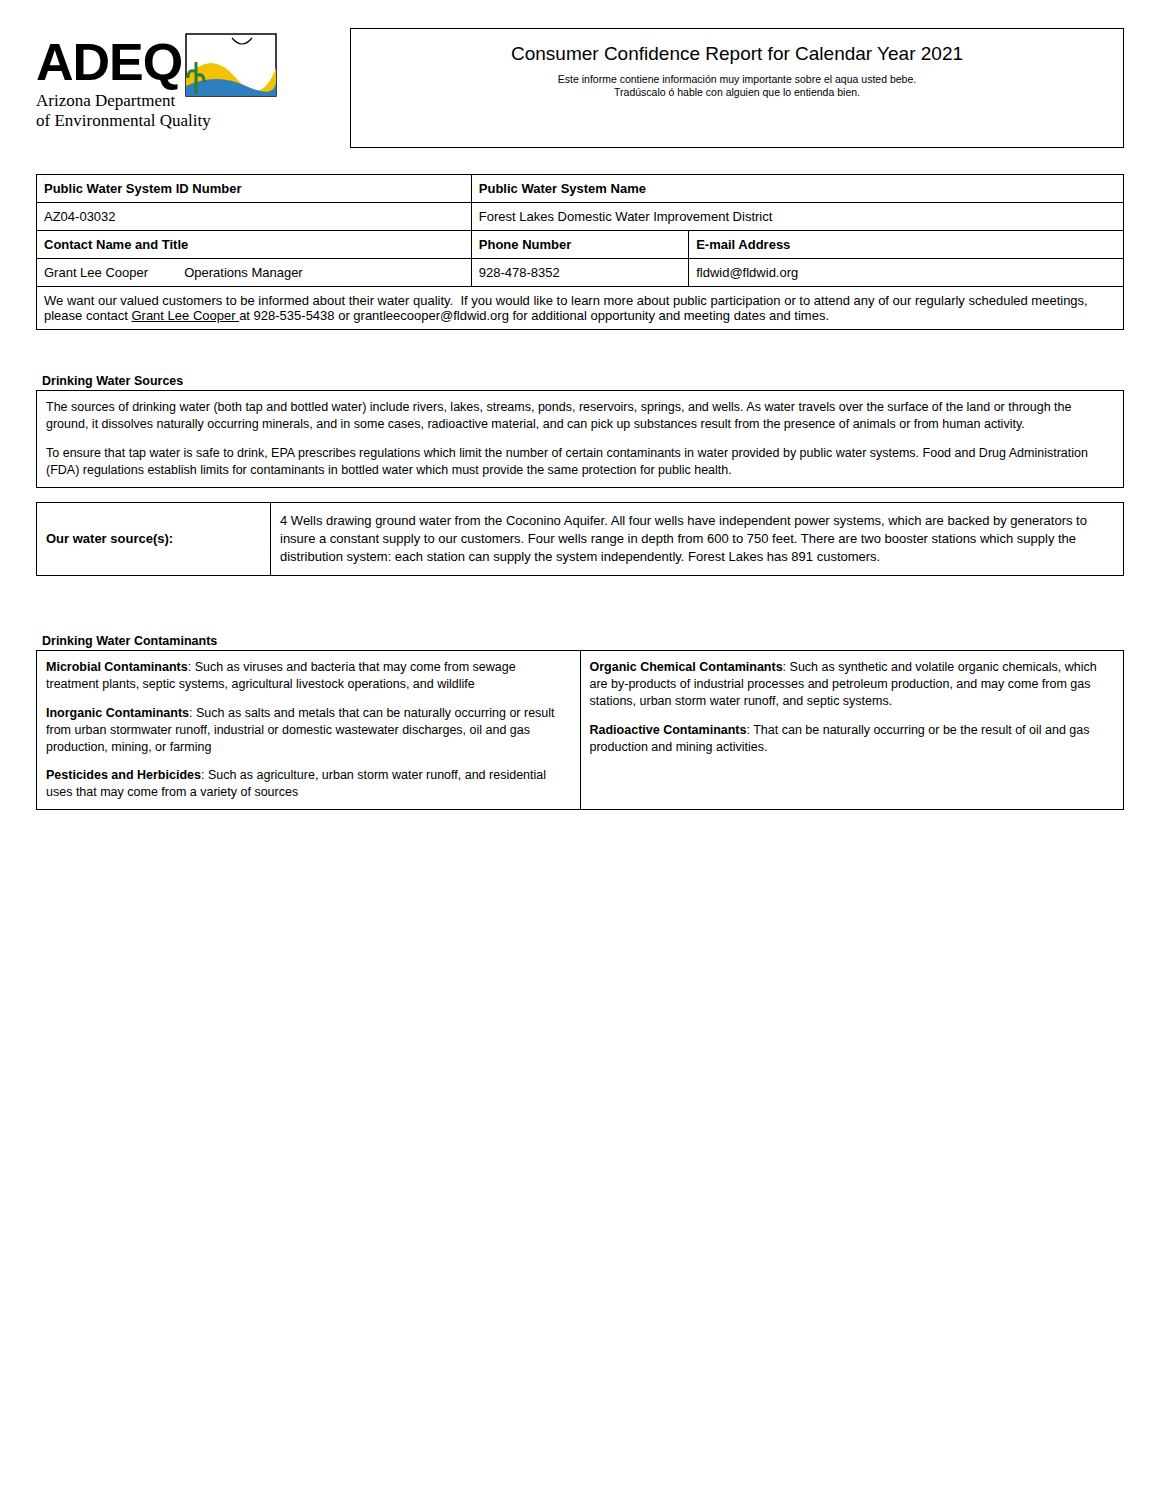ADEQ Arizona Department of Environmental Quality
Consumer Confidence Report for Calendar Year 2021
Este informe contiene información muy importante sobre el aqua usted bebe.
Tradúscalo ó hable con alguien que lo entienda bien.
| Public Water System ID Number | Public Water System Name |
| --- | --- |
| AZ04-03032 | Forest Lakes Domestic Water Improvement District |
| Contact Name and Title | Phone Number | E-mail Address |
| Grant Lee Cooper Operations Manager | 928-478-8352 | fldwid@fldwid.org |
| We want our valued customers to be informed about their water quality. If you would like to learn more about public participation or to attend any of our regularly scheduled meetings, please contact Grant Lee Cooper at 928-535-5438 or grantleecooper@fldwid.org for additional opportunity and meeting dates and times. |
Drinking Water Sources
The sources of drinking water (both tap and bottled water) include rivers, lakes, streams, ponds, reservoirs, springs, and wells. As water travels over the surface of the land or through the ground, it dissolves naturally occurring minerals, and in some cases, radioactive material, and can pick up substances result from the presence of animals or from human activity.
To ensure that tap water is safe to drink, EPA prescribes regulations which limit the number of certain contaminants in water provided by public water systems. Food and Drug Administration (FDA) regulations establish limits for contaminants in bottled water which must provide the same protection for public health.
| Our water source(s): | 4 Wells drawing ground water from the Coconino Aquifer. All four wells have independent power systems, which are backed by generators to insure a constant supply to our customers. Four wells range in depth from 600 to 750 feet. There are two booster stations which supply the distribution system: each station can supply the system independently. Forest Lakes has 891 customers. |
Drinking Water Contaminants
| Microbial Contaminants : Such as viruses and bacteria that may come from sewage treatment plants, septic systems, agricultural livestock operations, and wildlife Inorganic Contaminants : Such as salts and metals that can be naturally occurring or result from urban stormwater runoff, industrial or domestic wastewater discharges, oil and gas production, mining, or farming Pesticides and Herbicides : Such as agriculture, urban storm water runoff, and residential uses that may come from a variety of sources | Organic Chemical Contaminants : Such as synthetic and volatile organic chemicals, which are by-products of industrial processes and petroleum production, and may come from gas stations, urban storm water runoff, and septic systems. Radioactive Contaminants : That can be naturally occurring or be the result of oil and gas production and mining activities. |